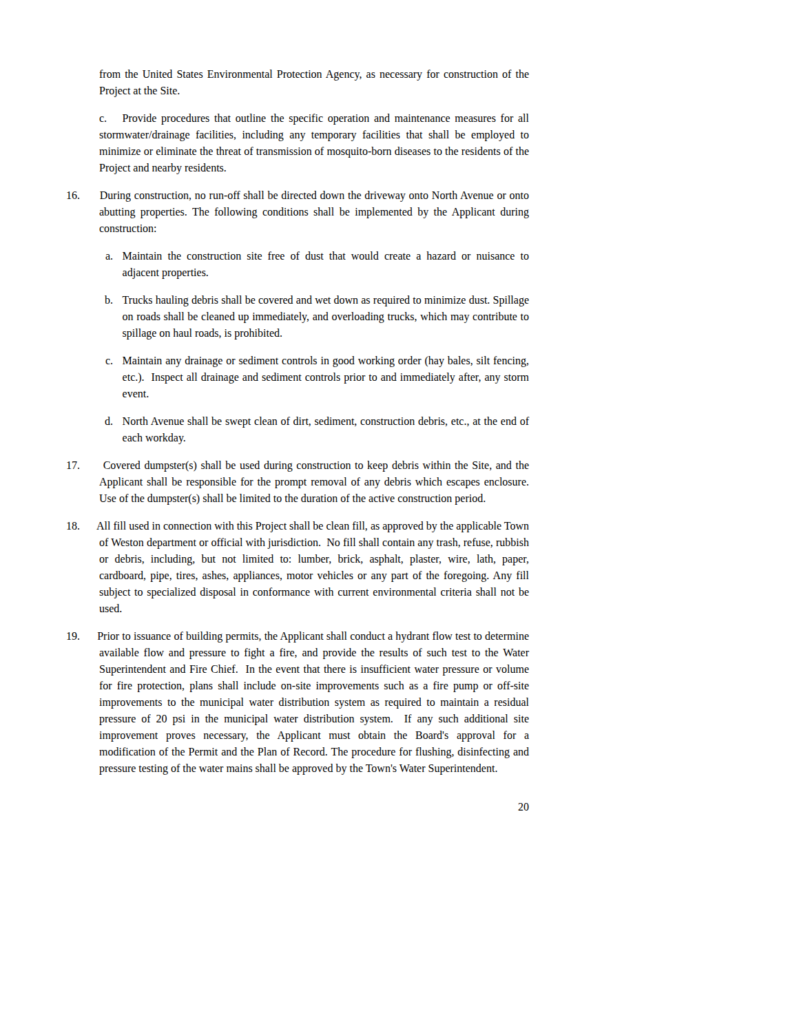from the United States Environmental Protection Agency, as necessary for construction of the Project at the Site.
c. Provide procedures that outline the specific operation and maintenance measures for all stormwater/drainage facilities, including any temporary facilities that shall be employed to minimize or eliminate the threat of transmission of mosquito-born diseases to the residents of the Project and nearby residents.
16. During construction, no run-off shall be directed down the driveway onto North Avenue or onto abutting properties. The following conditions shall be implemented by the Applicant during construction:
Maintain the construction site free of dust that would create a hazard or nuisance to adjacent properties.
Trucks hauling debris shall be covered and wet down as required to minimize dust. Spillage on roads shall be cleaned up immediately, and overloading trucks, which may contribute to spillage on haul roads, is prohibited.
Maintain any drainage or sediment controls in good working order (hay bales, silt fencing, etc.). Inspect all drainage and sediment controls prior to and immediately after, any storm event.
North Avenue shall be swept clean of dirt, sediment, construction debris, etc., at the end of each workday.
17. Covered dumpster(s) shall be used during construction to keep debris within the Site, and the Applicant shall be responsible for the prompt removal of any debris which escapes enclosure. Use of the dumpster(s) shall be limited to the duration of the active construction period.
18. All fill used in connection with this Project shall be clean fill, as approved by the applicable Town of Weston department or official with jurisdiction. No fill shall contain any trash, refuse, rubbish or debris, including, but not limited to: lumber, brick, asphalt, plaster, wire, lath, paper, cardboard, pipe, tires, ashes, appliances, motor vehicles or any part of the foregoing. Any fill subject to specialized disposal in conformance with current environmental criteria shall not be used.
19. Prior to issuance of building permits, the Applicant shall conduct a hydrant flow test to determine available flow and pressure to fight a fire, and provide the results of such test to the Water Superintendent and Fire Chief. In the event that there is insufficient water pressure or volume for fire protection, plans shall include on-site improvements such as a fire pump or off-site improvements to the municipal water distribution system as required to maintain a residual pressure of 20 psi in the municipal water distribution system. If any such additional site improvement proves necessary, the Applicant must obtain the Board's approval for a modification of the Permit and the Plan of Record. The procedure for flushing, disinfecting and pressure testing of the water mains shall be approved by the Town's Water Superintendent.
20